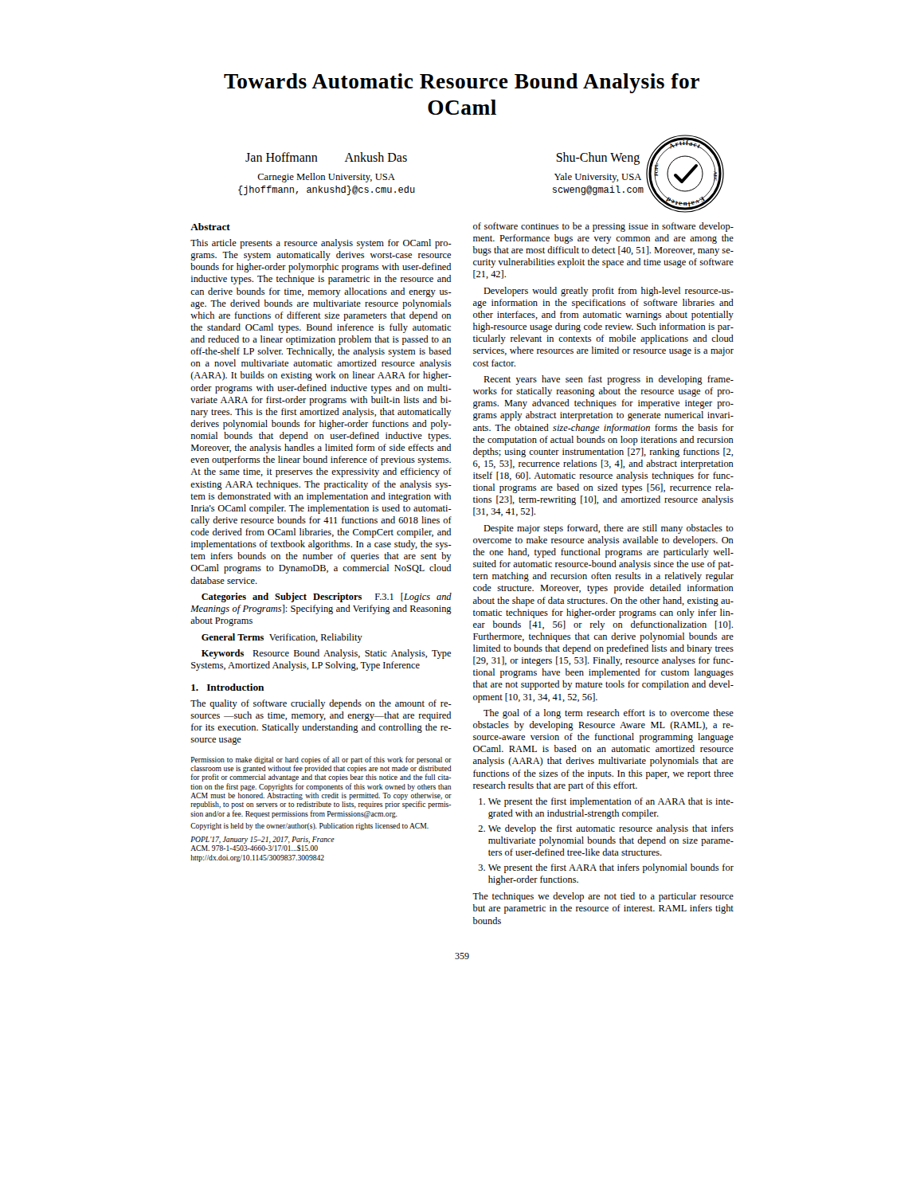Towards Automatic Resource Bound Analysis for OCaml
Artifact Evaluated POPL AEC
| Jan Hoffmann Ankush Das Carnegie Mellon University, USA {jhoffmann, ankushd}@cs.cmu.edu | Shu-Chun Weng Yale University, USA scweng@gmail.com |
Abstract
This article presents a resource analysis system for OCaml programs. The system automatically derives worst-case resource bounds for higher-order polymorphic programs with user-defined inductive types. The technique is parametric in the resource and can derive bounds for time, memory allocations and energy usage. The derived bounds are multivariate resource polynomials which are functions of different size parameters that depend on the standard OCaml types. Bound inference is fully automatic and reduced to a linear optimization problem that is passed to an off-the-shelf LP solver. Technically, the analysis system is based on a novel multivariate automatic amortized resource analysis (AARA). It builds on existing work on linear AARA for higher-order programs with user-defined inductive types and on multivariate AARA for first-order programs with built-in lists and binary trees. This is the first amortized analysis, that automatically derives polynomial bounds for higher-order functions and polynomial bounds that depend on user-defined inductive types. Moreover, the analysis handles a limited form of side effects and even outperforms the linear bound inference of previous systems. At the same time, it preserves the expressivity and efficiency of existing AARA techniques. The practicality of the analysis system is demonstrated with an implementation and integration with Inria's OCaml compiler. The implementation is used to automatically derive resource bounds for 411 functions and 6018 lines of code derived from OCaml libraries, the CompCert compiler, and implementations of textbook algorithms. In a case study, the system infers bounds on the number of queries that are sent by OCaml programs to DynamoDB, a commercial NoSQL cloud database service.
Categories and Subject Descriptors F.3.1 [Logics and Meanings of Programs]: Specifying and Verifying and Reasoning about Programs
General Terms Verification, Reliability
Keywords Resource Bound Analysis, Static Analysis, Type Systems, Amortized Analysis, LP Solving, Type Inference
1. Introduction
The quality of software crucially depends on the amount of resources —such as time, memory, and energy—that are required for its execution. Statically understanding and controlling the resource usage
Permission to make digital or hard copies of all or part of this work for personal or classroom use is granted without fee provided that copies are not made or distributed for profit or commercial advantage and that copies bear this notice and the full citation on the first page. Copyrights for components of this work owned by others than ACM must be honored. Abstracting with credit is permitted. To copy otherwise, or republish, to post on servers or to redistribute to lists, requires prior specific permission and/or a fee. Request permissions from Permissions@acm.org.
Copyright is held by the owner/author(s). Publication rights licensed to ACM.
POPL'17, January 15–21, 2017, Paris, France
ACM. 978-1-4503-4660-3/17/01...$15.00
http://dx.doi.org/10.1145/3009837.3009842
of software continues to be a pressing issue in software development. Performance bugs are very common and are among the bugs that are most difficult to detect [40, 51]. Moreover, many security vulnerabilities exploit the space and time usage of software [21, 42].
Developers would greatly profit from high-level resource-usage information in the specifications of software libraries and other interfaces, and from automatic warnings about potentially high-resource usage during code review. Such information is particularly relevant in contexts of mobile applications and cloud services, where resources are limited or resource usage is a major cost factor.
Recent years have seen fast progress in developing frameworks for statically reasoning about the resource usage of programs. Many advanced techniques for imperative integer programs apply abstract interpretation to generate numerical invariants. The obtained size-change information forms the basis for the computation of actual bounds on loop iterations and recursion depths; using counter instrumentation [27], ranking functions [2, 6, 15, 53], recurrence relations [3, 4], and abstract interpretation itself [18, 60]. Automatic resource analysis techniques for functional programs are based on sized types [56], recurrence relations [23], term-rewriting [10], and amortized resource analysis [31, 34, 41, 52].
Despite major steps forward, there are still many obstacles to overcome to make resource analysis available to developers. On the one hand, typed functional programs are particularly well-suited for automatic resource-bound analysis since the use of pattern matching and recursion often results in a relatively regular code structure. Moreover, types provide detailed information about the shape of data structures. On the other hand, existing automatic techniques for higher-order programs can only infer linear bounds [41, 56] or rely on defunctionalization [10]. Furthermore, techniques that can derive polynomial bounds are limited to bounds that depend on predefined lists and binary trees [29, 31], or integers [15, 53]. Finally, resource analyses for functional programs have been implemented for custom languages that are not supported by mature tools for compilation and development [10, 31, 34, 41, 52, 56].
The goal of a long term research effort is to overcome these obstacles by developing Resource Aware ML (RAML), a resource-aware version of the functional programming language OCaml. RAML is based on an automatic amortized resource analysis (AARA) that derives multivariate polynomials that are functions of the sizes of the inputs. In this paper, we report three research results that are part of this effort.
We present the first implementation of an AARA that is integrated with an industrial-strength compiler.
We develop the first automatic resource analysis that infers multivariate polynomial bounds that depend on size parameters of user-defined tree-like data structures.
We present the first AARA that infers polynomial bounds for higher-order functions.
The techniques we develop are not tied to a particular resource but are parametric in the resource of interest. RAML infers tight bounds
359